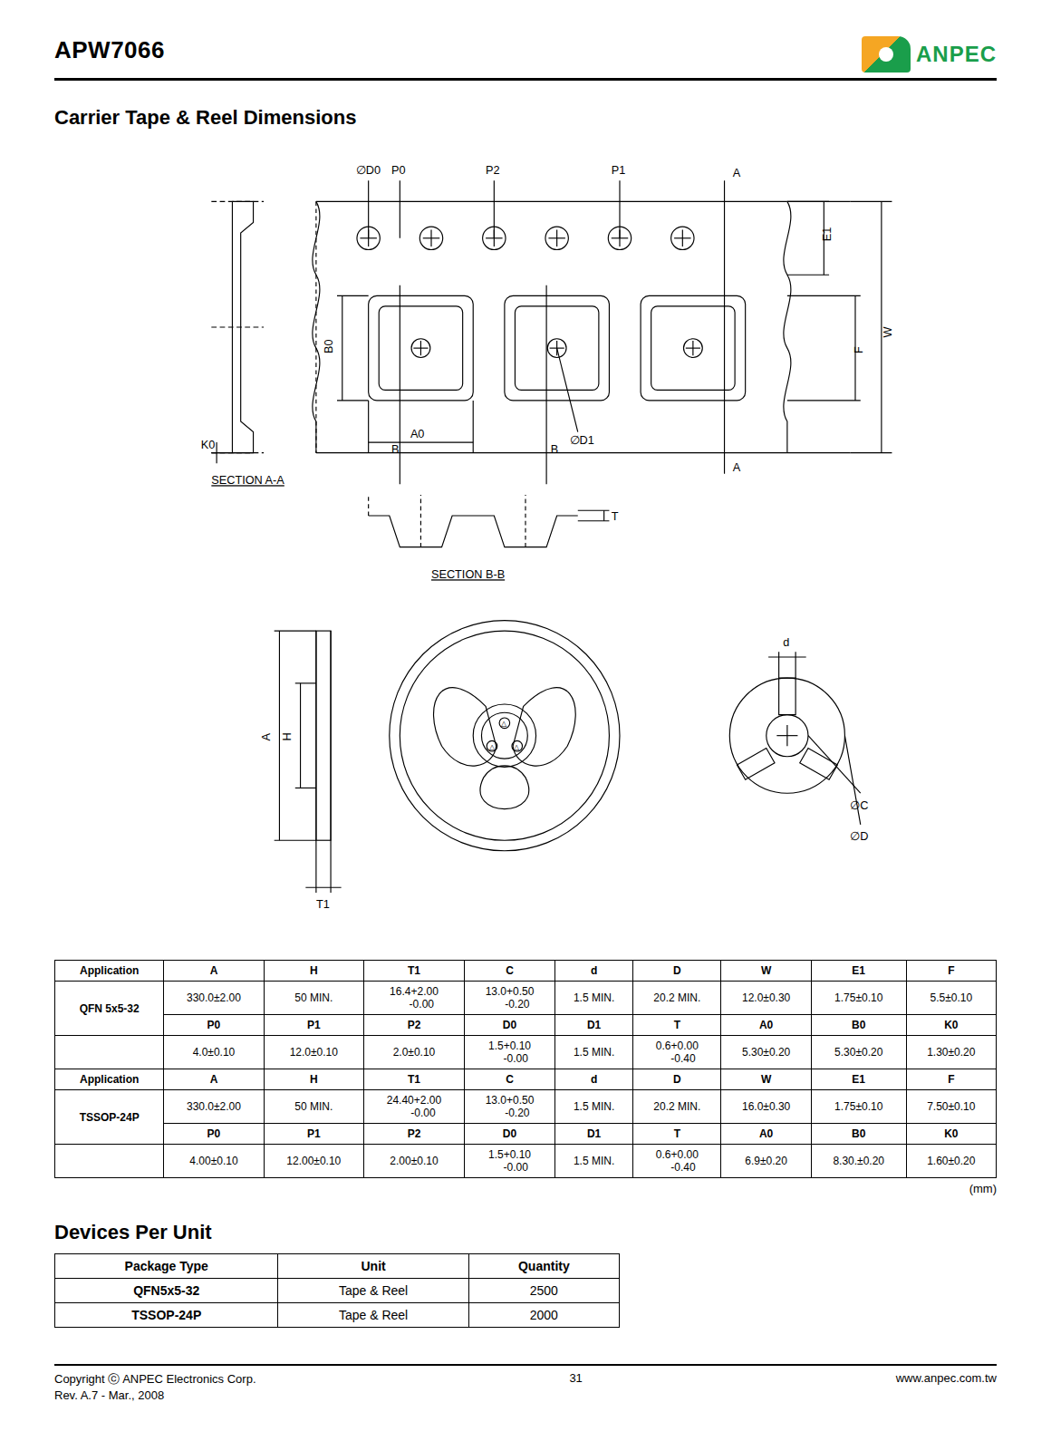APW7066
ANPEC
Carrier Tape & Reel Dimensions
∅D0 P0 P2 P1 A A E1 F W B0 A0 B B ∅D1 K0 SECTION A-A T SECTION B-B H A T1 △ △ △ d ∅C ∅D
| Application | A | H | T1 | C | d | D | W | E1 | F |
| --- | --- | --- | --- | --- | --- | --- | --- | --- | --- |
| QFN 5x5-32 | 330.0±2.00 | 50 MIN. | 16.4+2.00 -0.00 | 13.0+0.50 -0.20 | 1.5 MIN. | 20.2 MIN. | 12.0±0.30 | 1.75±0.10 | 5.5±0.10 |
| P0 | P1 | P2 | D0 | D1 | T | A0 | B0 | K0 |
| | 4.0±0.10 | 12.0±0.10 | 2.0±0.10 | 1.5+0.10 -0.00 | 1.5 MIN. | 0.6+0.00 -0.40 | 5.30±0.20 | 5.30±0.20 | 1.30±0.20 |
| Application | A | H | T1 | C | d | D | W | E1 | F |
| TSSOP-24P | 330.0±2.00 | 50 MIN. | 24.40+2.00 -0.00 | 13.0+0.50 -0.20 | 1.5 MIN. | 20.2 MIN. | 16.0±0.30 | 1.75±0.10 | 7.50±0.10 |
| P0 | P1 | P2 | D0 | D1 | T | A0 | B0 | K0 |
| | 4.00±0.10 | 12.00±0.10 | 2.00±0.10 | 1.5+0.10 -0.00 | 1.5 MIN. | 0.6+0.00 -0.40 | 6.9±0.20 | 8.30.±0.20 | 1.60±0.20 |
(mm)
Devices Per Unit
| Package Type | Unit | Quantity |
| --- | --- | --- |
| QFN5x5-32 | Tape & Reel | 2500 |
| TSSOP-24P | Tape & Reel | 2000 |
Copyright ⓒ ANPEC Electronics Corp.
Rev. A.7 - Mar., 2008
31
www.anpec.com.tw